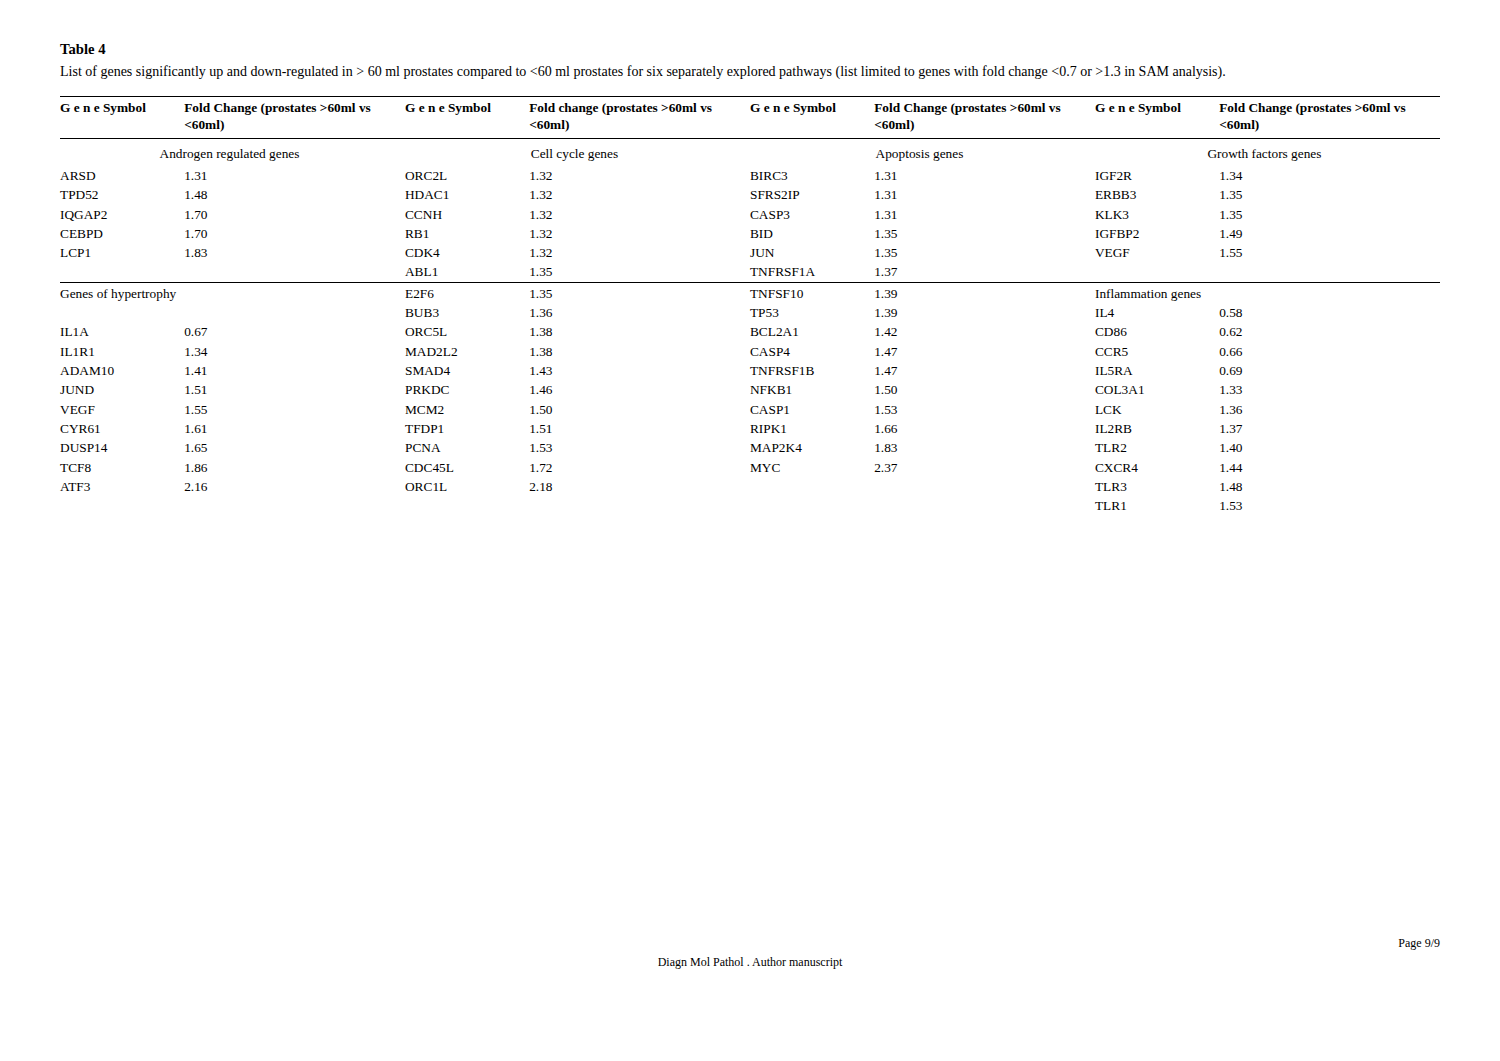Table 4
List of genes significantly up and down-regulated in > 60 ml prostates compared to <60 ml prostates for six separately explored pathways (list limited to genes with fold change <0.7 or >1.3 in SAM analysis).
| G e n e Symbol | Fold Change (prostates >60ml vs <60ml) | G e n e Symbol | Fold change (prostates >60ml vs <60ml) | G e n e Symbol | Fold Change (prostates >60ml vs <60ml) | G e n e Symbol | Fold Change (prostates >60ml vs <60ml) |
| --- | --- | --- | --- | --- | --- | --- | --- |
| Androgen regulated genes | Cell cycle genes | Apoptosis genes | Growth factors genes |
| ARSD | 1.31 | ORC2L | 1.32 | BIRC3 | 1.31 | IGF2R | 1.34 |
| TPD52 | 1.48 | HDAC1 | 1.32 | SFRS2IP | 1.31 | ERBB3 | 1.35 |
| IQGAP2 | 1.70 | CCNH | 1.32 | CASP3 | 1.31 | KLK3 | 1.35 |
| CEBPD | 1.70 | RB1 | 1.32 | BID | 1.35 | IGFBP2 | 1.49 |
| LCP1 | 1.83 | CDK4 | 1.32 | JUN | 1.35 | VEGF | 1.55 |
| | | ABL1 | 1.35 | TNFRSF1A | 1.37 | | |
| Genes of hypertrophy | E2F6 | 1.35 | TNFSF10 | 1.39 | Inflammation genes |
| | | BUB3 | 1.36 | TP53 | 1.39 | IL4 | 0.58 |
| IL1A | 0.67 | ORC5L | 1.38 | BCL2A1 | 1.42 | CD86 | 0.62 |
| IL1R1 | 1.34 | MAD2L2 | 1.38 | CASP4 | 1.47 | CCR5 | 0.66 |
| ADAM10 | 1.41 | SMAD4 | 1.43 | TNFRSF1B | 1.47 | IL5RA | 0.69 |
| JUND | 1.51 | PRKDC | 1.46 | NFKB1 | 1.50 | COL3A1 | 1.33 |
| VEGF | 1.55 | MCM2 | 1.50 | CASP1 | 1.53 | LCK | 1.36 |
| CYR61 | 1.61 | TFDP1 | 1.51 | RIPK1 | 1.66 | IL2RB | 1.37 |
| DUSP14 | 1.65 | PCNA | 1.53 | MAP2K4 | 1.83 | TLR2 | 1.40 |
| TCF8 | 1.86 | CDC45L | 1.72 | MYC | 2.37 | CXCR4 | 1.44 |
| ATF3 | 2.16 | ORC1L | 2.18 | | | TLR3 | 1.48 |
| | | | | | | TLR1 | 1.53 |
Page 9/9
Diagn Mol Pathol . Author manuscript